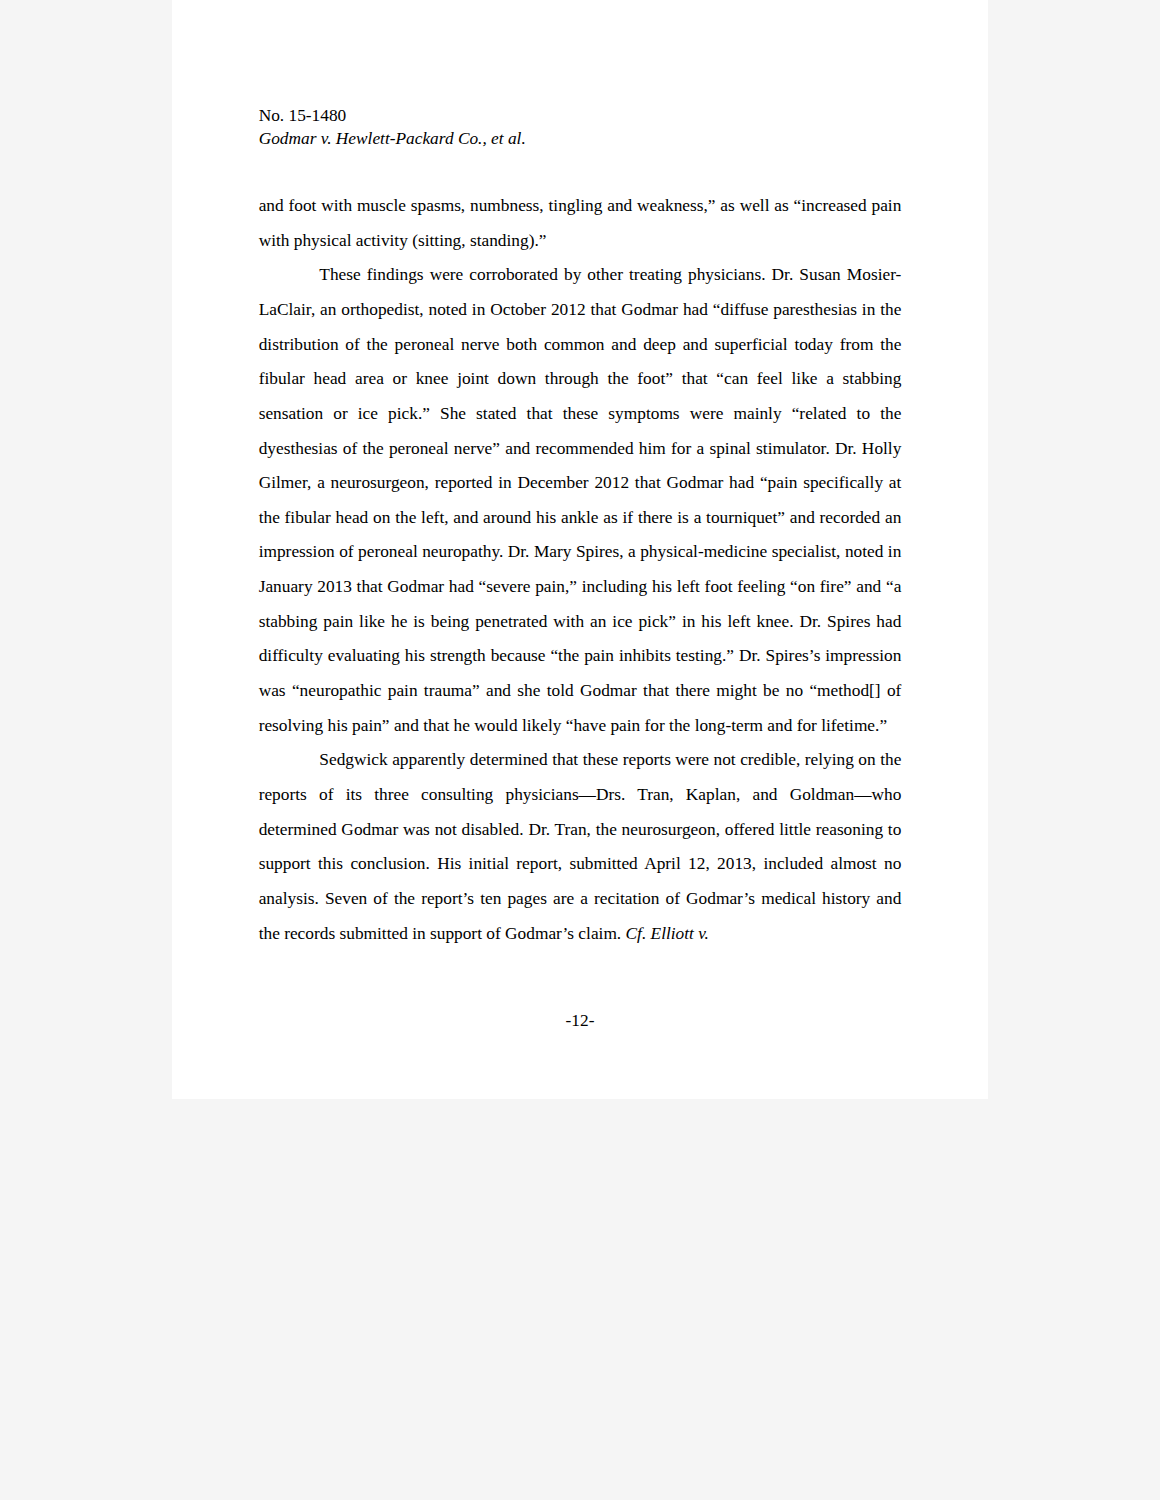No. 15-1480
Godmar v. Hewlett-Packard Co., et al.
and foot with muscle spasms, numbness, tingling and weakness,” as well as “increased pain with physical activity (sitting, standing).”
These findings were corroborated by other treating physicians. Dr. Susan Mosier-LaClair, an orthopedist, noted in October 2012 that Godmar had “diffuse paresthesias in the distribution of the peroneal nerve both common and deep and superficial today from the fibular head area or knee joint down through the foot” that “can feel like a stabbing sensation or ice pick.” She stated that these symptoms were mainly “related to the dyesthesias of the peroneal nerve” and recommended him for a spinal stimulator. Dr. Holly Gilmer, a neurosurgeon, reported in December 2012 that Godmar had “pain specifically at the fibular head on the left, and around his ankle as if there is a tourniquet” and recorded an impression of peroneal neuropathy. Dr. Mary Spires, a physical-medicine specialist, noted in January 2013 that Godmar had “severe pain,” including his left foot feeling “on fire” and “a stabbing pain like he is being penetrated with an ice pick” in his left knee. Dr. Spires had difficulty evaluating his strength because “the pain inhibits testing.” Dr. Spires’s impression was “neuropathic pain trauma” and she told Godmar that there might be no “method[] of resolving his pain” and that he would likely “have pain for the long-term and for lifetime.”
Sedgwick apparently determined that these reports were not credible, relying on the reports of its three consulting physicians—Drs. Tran, Kaplan, and Goldman—who determined Godmar was not disabled. Dr. Tran, the neurosurgeon, offered little reasoning to support this conclusion. His initial report, submitted April 12, 2013, included almost no analysis. Seven of the report’s ten pages are a recitation of Godmar’s medical history and the records submitted in support of Godmar’s claim. Cf. Elliott v.
-12-